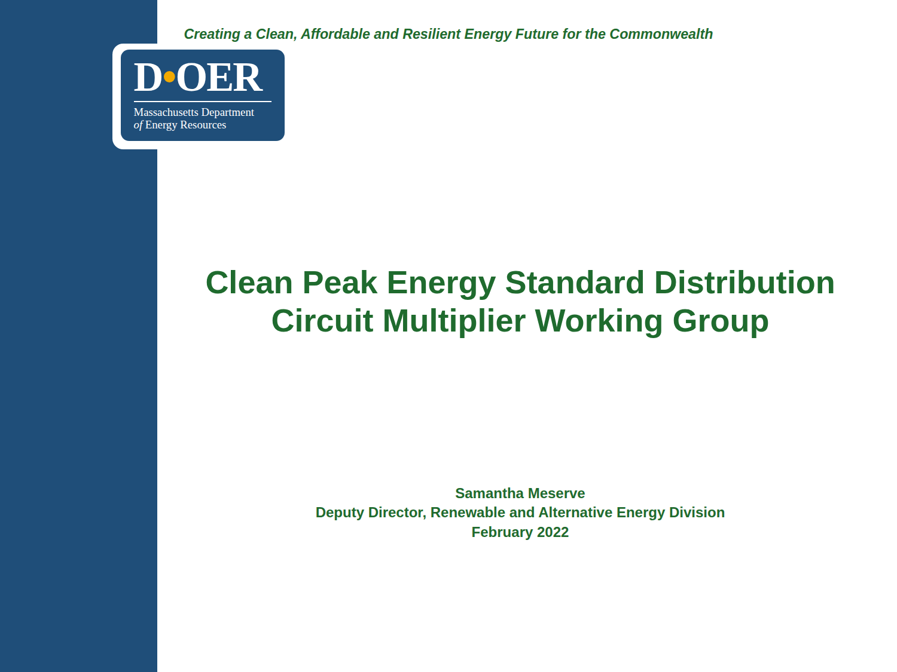Creating a Clean, Affordable and Resilient Energy Future for the Commonwealth
D•OER
Massachusetts Department
of Energy Resources
Clean Peak Energy Standard Distribution Circuit Multiplier Working Group
Samantha Meserve
Deputy Director, Renewable and Alternative Energy Division
February 2022